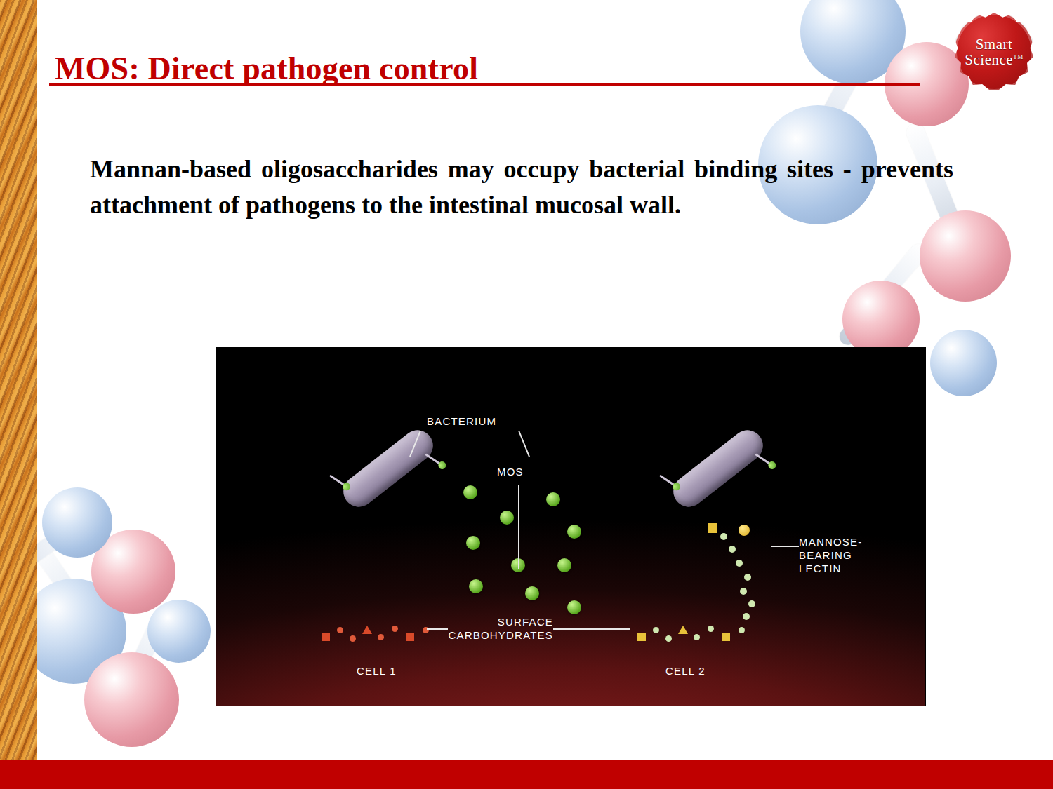Smart ScienceTM
MOS: Direct pathogen control
Mannan-based oligosaccharides may occupy bacterial binding sites - prevents attachment of pathogens to the intestinal mucosal wall.
Bacterium
MOS
Mannose-
bearing
lectin
Surface
carbohydrates
Cell 1
Cell 2